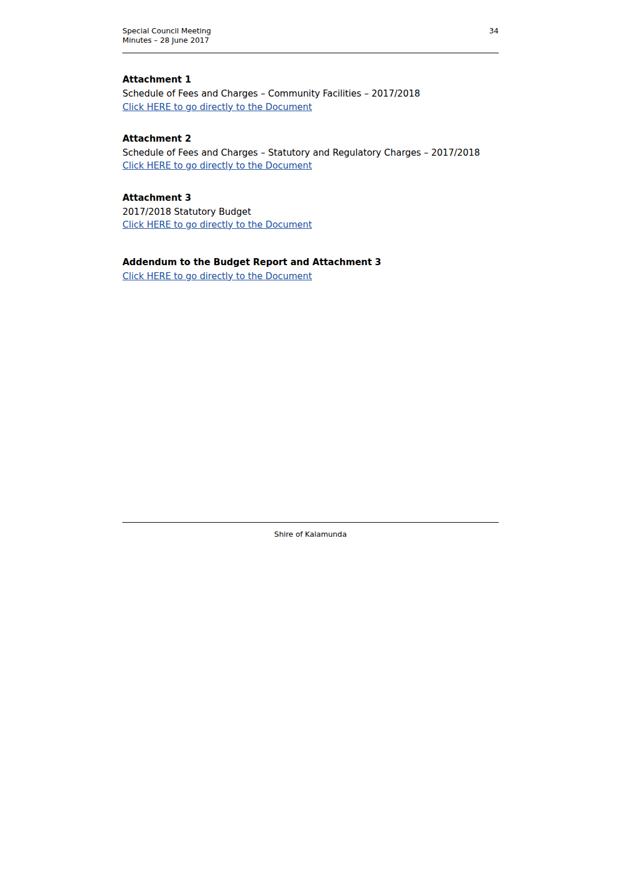Special Council Meeting
Minutes – 28 June 2017
34
Attachment 1
Schedule of Fees and Charges – Community Facilities – 2017/2018
Click HERE to go directly to the Document
Attachment 2
Schedule of Fees and Charges – Statutory and Regulatory Charges – 2017/2018
Click HERE to go directly to the Document
Attachment 3
2017/2018 Statutory Budget
Click HERE to go directly to the Document
Addendum to the Budget Report and Attachment 3
Click HERE to go directly to the Document
Shire of Kalamunda